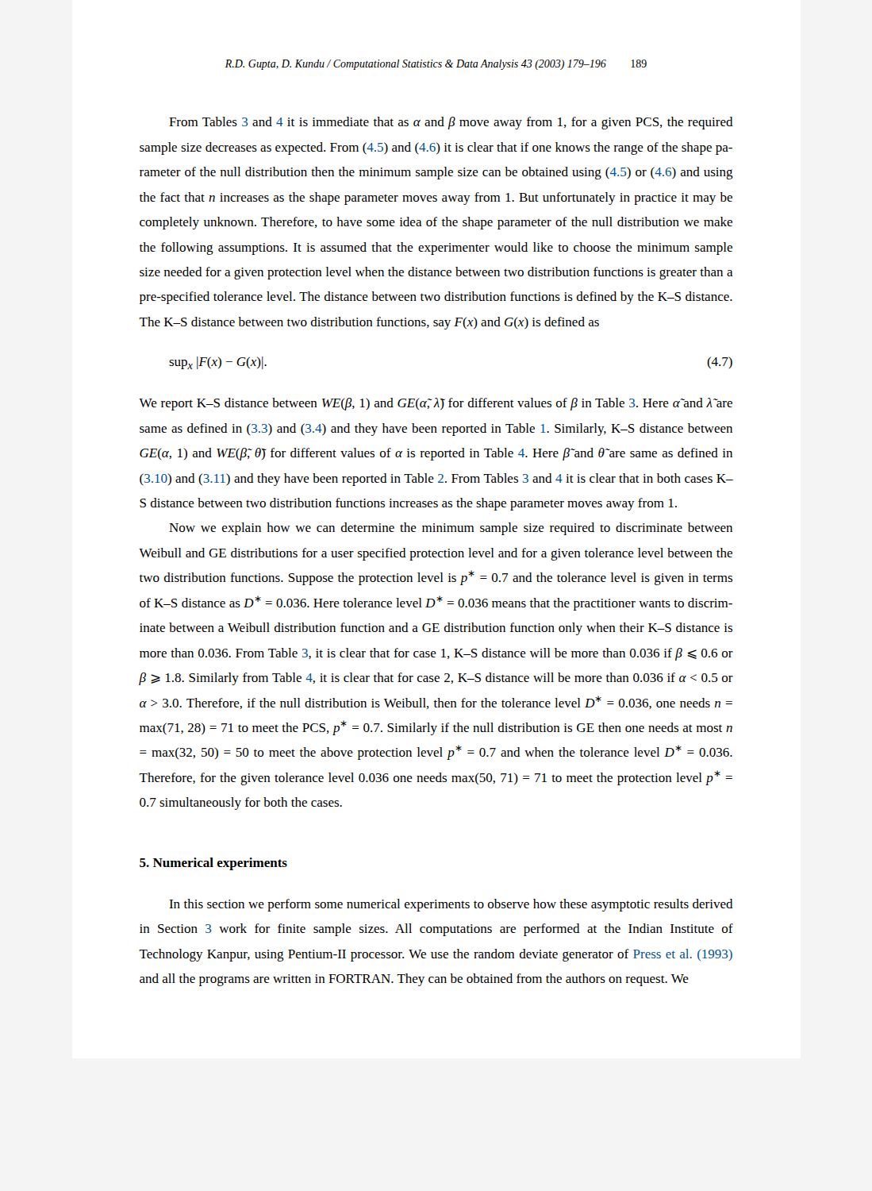R.D. Gupta, D. Kundu / Computational Statistics & Data Analysis 43 (2003) 179–196 189
From Tables 3 and 4 it is immediate that as α and β move away from 1, for a given PCS, the required sample size decreases as expected. From (4.5) and (4.6) it is clear that if one knows the range of the shape parameter of the null distribution then the minimum sample size can be obtained using (4.5) or (4.6) and using the fact that n increases as the shape parameter moves away from 1. But unfortunately in practice it may be completely unknown. Therefore, to have some idea of the shape parameter of the null distribution we make the following assumptions. It is assumed that the experimenter would like to choose the minimum sample size needed for a given protection level when the distance between two distribution functions is greater than a pre-specified tolerance level. The distance between two distribution functions is defined by the K–S distance. The K–S distance between two distribution functions, say F(x) and G(x) is defined as
supx |F(x) − G(x)|. (4.7)
We report K–S distance between WE(β, 1) and GE(α̃, λ̃) for different values of β in Table 3. Here α̃ and λ̃ are same as defined in (3.3) and (3.4) and they have been reported in Table 1. Similarly, K–S distance between GE(α, 1) and WE(β̃, θ̃) for different values of α is reported in Table 4. Here β̃ and θ̃ are same as defined in (3.10) and (3.11) and they have been reported in Table 2. From Tables 3 and 4 it is clear that in both cases K–S distance between two distribution functions increases as the shape parameter moves away from 1.
Now we explain how we can determine the minimum sample size required to discriminate between Weibull and GE distributions for a user specified protection level and for a given tolerance level between the two distribution functions. Suppose the protection level is p∗ = 0.7 and the tolerance level is given in terms of K–S distance as D∗ = 0.036. Here tolerance level D∗ = 0.036 means that the practitioner wants to discriminate between a Weibull distribution function and a GE distribution function only when their K–S distance is more than 0.036. From Table 3, it is clear that for case 1, K–S distance will be more than 0.036 if β ⩽ 0.6 or β ⩾ 1.8. Similarly from Table 4, it is clear that for case 2, K–S distance will be more than 0.036 if α < 0.5 or α > 3.0. Therefore, if the null distribution is Weibull, then for the tolerance level D∗ = 0.036, one needs n = max(71, 28) = 71 to meet the PCS, p∗ = 0.7. Similarly if the null distribution is GE then one needs at most n = max(32, 50) = 50 to meet the above protection level p∗ = 0.7 and when the tolerance level D∗ = 0.036. Therefore, for the given tolerance level 0.036 one needs max(50, 71) = 71 to meet the protection level p∗ = 0.7 simultaneously for both the cases.
5. Numerical experiments
In this section we perform some numerical experiments to observe how these asymptotic results derived in Section 3 work for finite sample sizes. All computations are performed at the Indian Institute of Technology Kanpur, using Pentium-II processor. We use the random deviate generator of Press et al. (1993) and all the programs are written in FORTRAN. They can be obtained from the authors on request. We